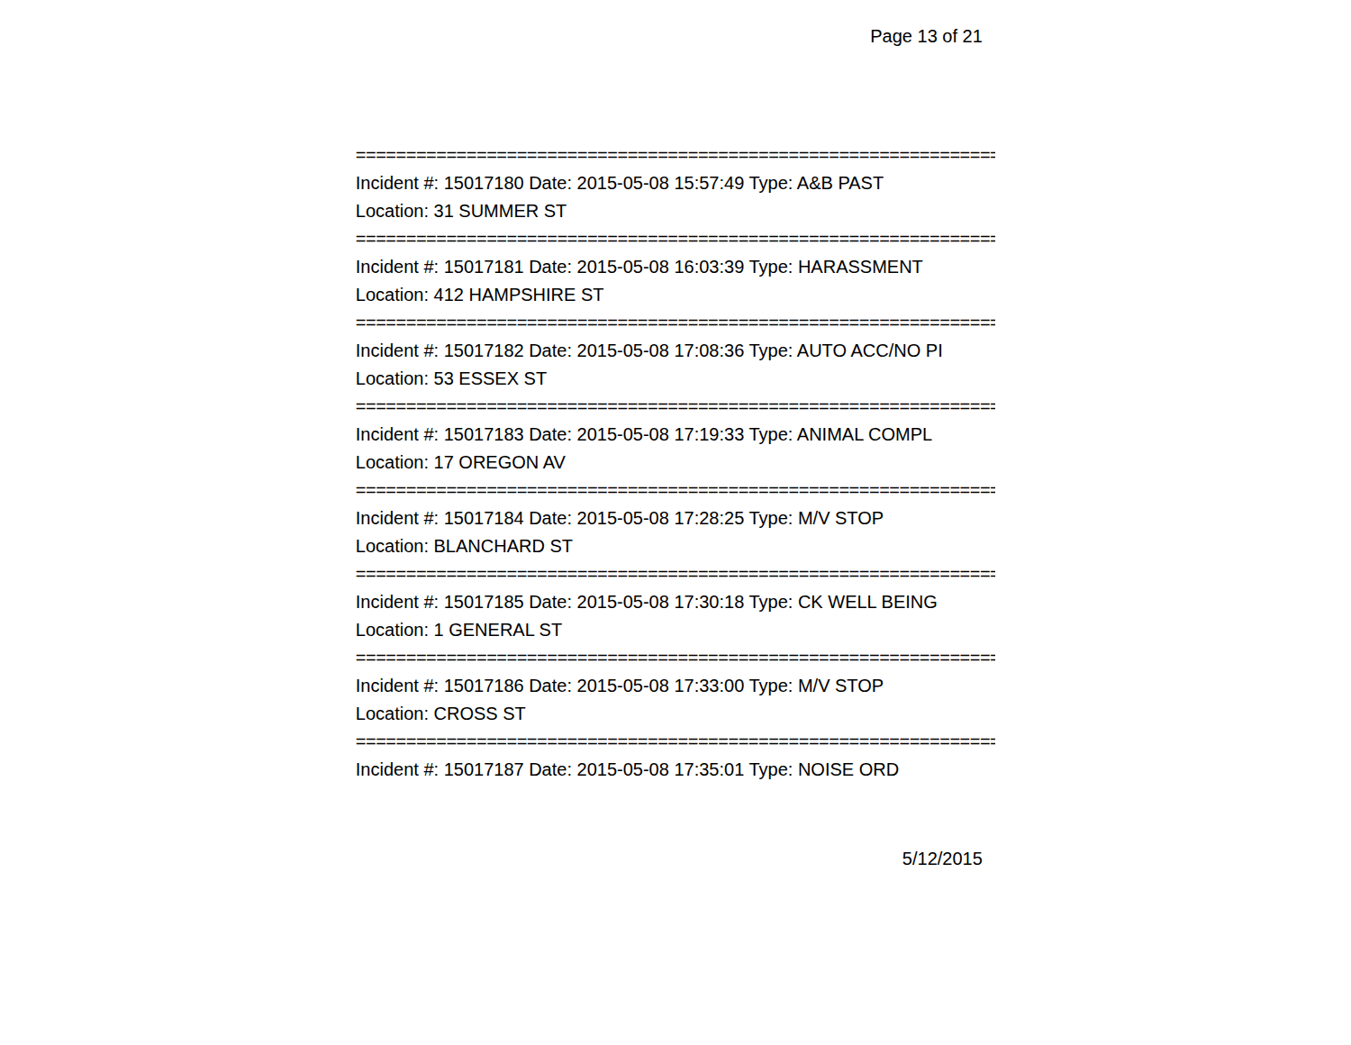Page 13 of 21
========================================================================
Incident #: 15017180 Date: 2015-05-08 15:57:49 Type: A&B PAST
Location: 31 SUMMER ST
========================================================================
Incident #: 15017181 Date: 2015-05-08 16:03:39 Type: HARASSMENT
Location: 412 HAMPSHIRE ST
========================================================================
Incident #: 15017182 Date: 2015-05-08 17:08:36 Type: AUTO ACC/NO PI
Location: 53 ESSEX ST
========================================================================
Incident #: 15017183 Date: 2015-05-08 17:19:33 Type: ANIMAL COMPL
Location: 17 OREGON AV
========================================================================
Incident #: 15017184 Date: 2015-05-08 17:28:25 Type: M/V STOP
Location: BLANCHARD ST
========================================================================
Incident #: 15017185 Date: 2015-05-08 17:30:18 Type: CK WELL BEING
Location: 1 GENERAL ST
========================================================================
Incident #: 15017186 Date: 2015-05-08 17:33:00 Type: M/V STOP
Location: CROSS ST
========================================================================
Incident #: 15017187 Date: 2015-05-08 17:35:01 Type: NOISE ORD
5/12/2015